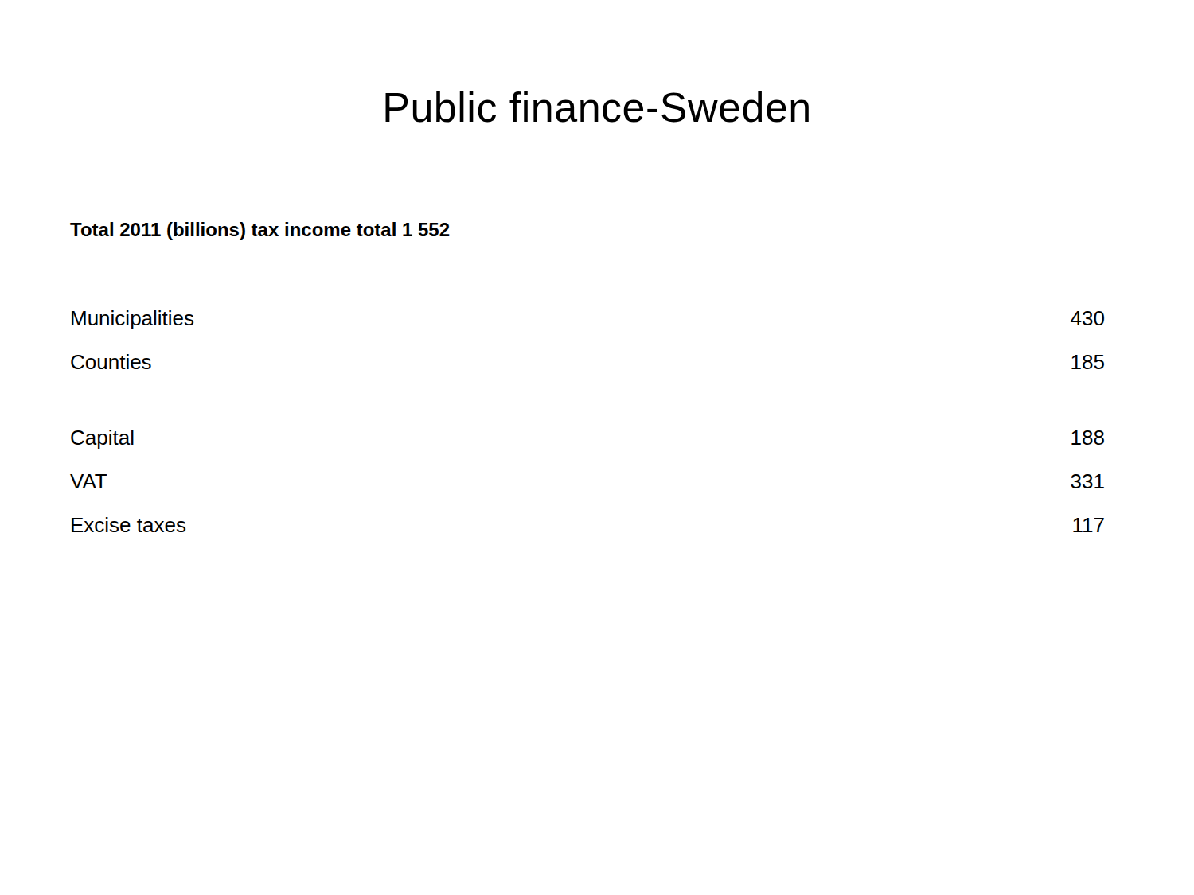Public finance-Sweden
Total 2011 (billions) tax income total 1 552
| Municipalities | 430 |
| Counties | 185 |
| Capital | 188 |
| VAT | 331 |
| Excise taxes | 117 |